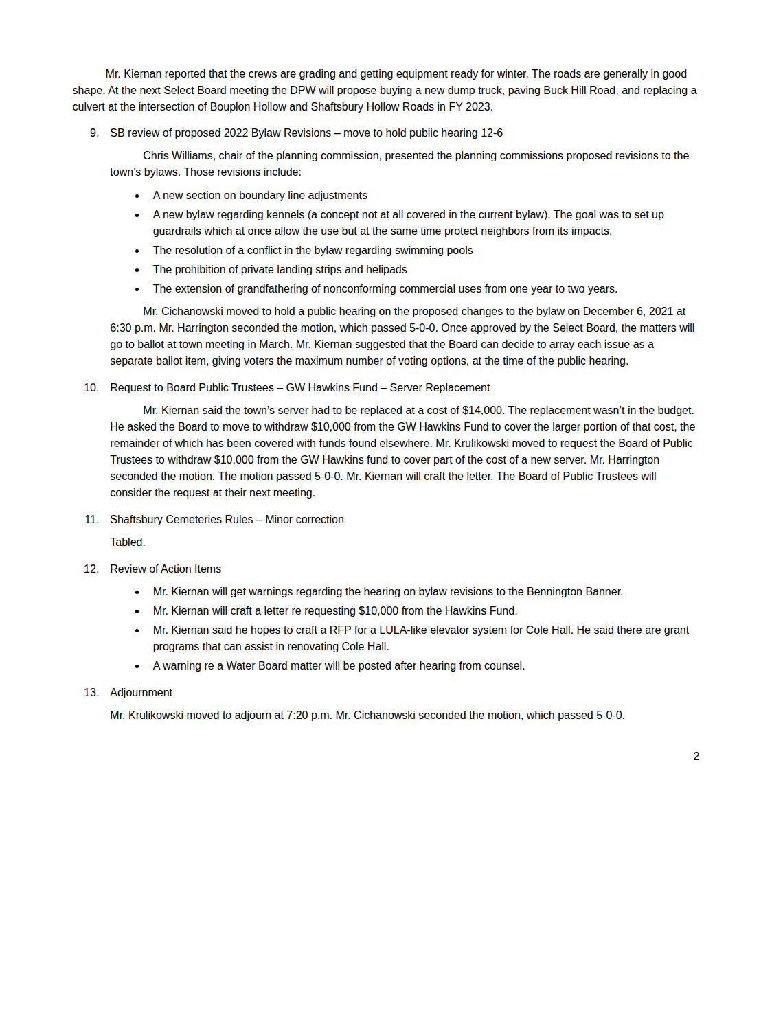Mr. Kiernan reported that the crews are grading and getting equipment ready for winter. The roads are generally in good shape. At the next Select Board meeting the DPW will propose buying a new dump truck, paving Buck Hill Road, and replacing a culvert at the intersection of Bouplon Hollow and Shaftsbury Hollow Roads in FY 2023.
SB review of proposed 2022 Bylaw Revisions – move to hold public hearing 12-6
Chris Williams, chair of the planning commission, presented the planning commissions proposed revisions to the town’s bylaws. Those revisions include:
A new section on boundary line adjustments
A new bylaw regarding kennels (a concept not at all covered in the current bylaw). The goal was to set up guardrails which at once allow the use but at the same time protect neighbors from its impacts.
The resolution of a conflict in the bylaw regarding swimming pools
The prohibition of private landing strips and helipads
The extension of grandfathering of nonconforming commercial uses from one year to two years.
Mr. Cichanowski moved to hold a public hearing on the proposed changes to the bylaw on December 6, 2021 at 6:30 p.m. Mr. Harrington seconded the motion, which passed 5-0-0. Once approved by the Select Board, the matters will go to ballot at town meeting in March. Mr. Kiernan suggested that the Board can decide to array each issue as a separate ballot item, giving voters the maximum number of voting options, at the time of the public hearing.
Request to Board Public Trustees – GW Hawkins Fund – Server Replacement
Mr. Kiernan said the town’s server had to be replaced at a cost of $14,000. The replacement wasn’t in the budget. He asked the Board to move to withdraw $10,000 from the GW Hawkins Fund to cover the larger portion of that cost, the remainder of which has been covered with funds found elsewhere. Mr. Krulikowski moved to request the Board of Public Trustees to withdraw $10,000 from the GW Hawkins fund to cover part of the cost of a new server. Mr. Harrington seconded the motion. The motion passed 5-0-0. Mr. Kiernan will craft the letter. The Board of Public Trustees will consider the request at their next meeting.
Shaftsbury Cemeteries Rules – Minor correction
Tabled.
Review of Action Items
Mr. Kiernan will get warnings regarding the hearing on bylaw revisions to the Bennington Banner.
Mr. Kiernan will craft a letter re requesting $10,000 from the Hawkins Fund.
Mr. Kiernan said he hopes to craft a RFP for a LULA-like elevator system for Cole Hall. He said there are grant programs that can assist in renovating Cole Hall.
A warning re a Water Board matter will be posted after hearing from counsel.
Adjournment
Mr. Krulikowski moved to adjourn at 7:20 p.m. Mr. Cichanowski seconded the motion, which passed 5-0-0.
2